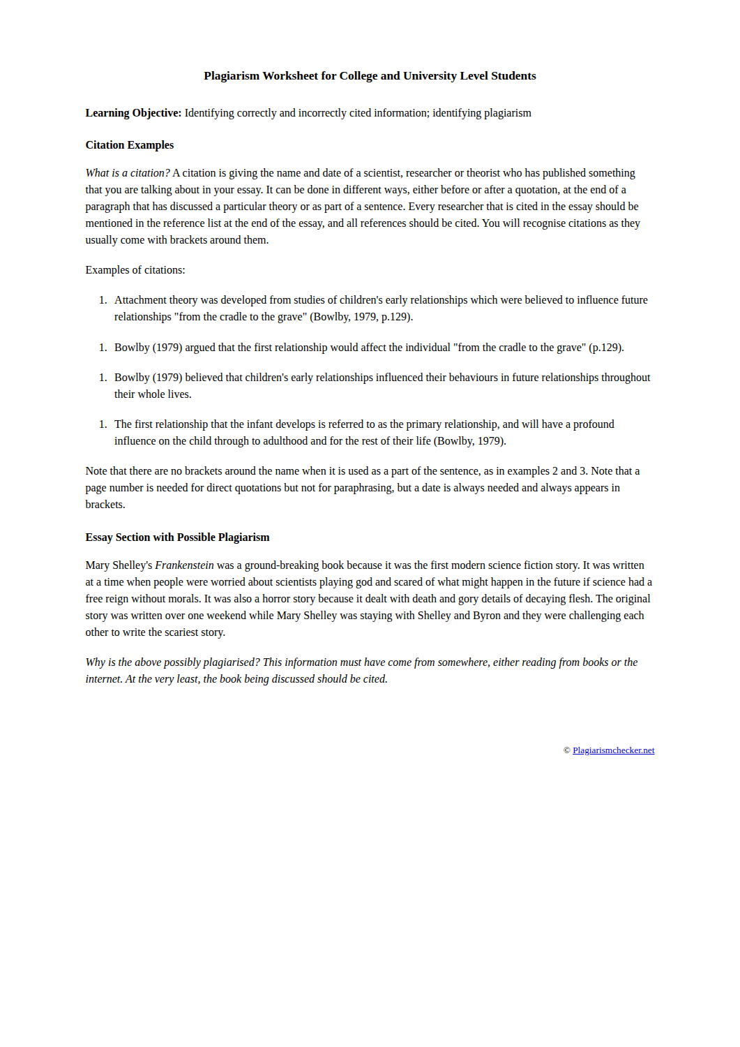Plagiarism Worksheet for College and University Level Students
Learning Objective: Identifying correctly and incorrectly cited information; identifying plagiarism
Citation Examples
What is a citation? A citation is giving the name and date of a scientist, researcher or theorist who has published something that you are talking about in your essay. It can be done in different ways, either before or after a quotation, at the end of a paragraph that has discussed a particular theory or as part of a sentence. Every researcher that is cited in the essay should be mentioned in the reference list at the end of the essay, and all references should be cited. You will recognise citations as they usually come with brackets around them.
Examples of citations:
Attachment theory was developed from studies of children's early relationships which were believed to influence future relationships "from the cradle to the grave" (Bowlby, 1979, p.129).
Bowlby (1979) argued that the first relationship would affect the individual "from the cradle to the grave" (p.129).
Bowlby (1979) believed that children's early relationships influenced their behaviours in future relationships throughout their whole lives.
The first relationship that the infant develops is referred to as the primary relationship, and will have a profound influence on the child through to adulthood and for the rest of their life (Bowlby, 1979).
Note that there are no brackets around the name when it is used as a part of the sentence, as in examples 2 and 3. Note that a page number is needed for direct quotations but not for paraphrasing, but a date is always needed and always appears in brackets.
Essay Section with Possible Plagiarism
Mary Shelley's Frankenstein was a ground-breaking book because it was the first modern science fiction story. It was written at a time when people were worried about scientists playing god and scared of what might happen in the future if science had a free reign without morals. It was also a horror story because it dealt with death and gory details of decaying flesh. The original story was written over one weekend while Mary Shelley was staying with Shelley and Byron and they were challenging each other to write the scariest story.
Why is the above possibly plagiarised? This information must have come from somewhere, either reading from books or the internet. At the very least, the book being discussed should be cited.
© Plagiarismchecker.net